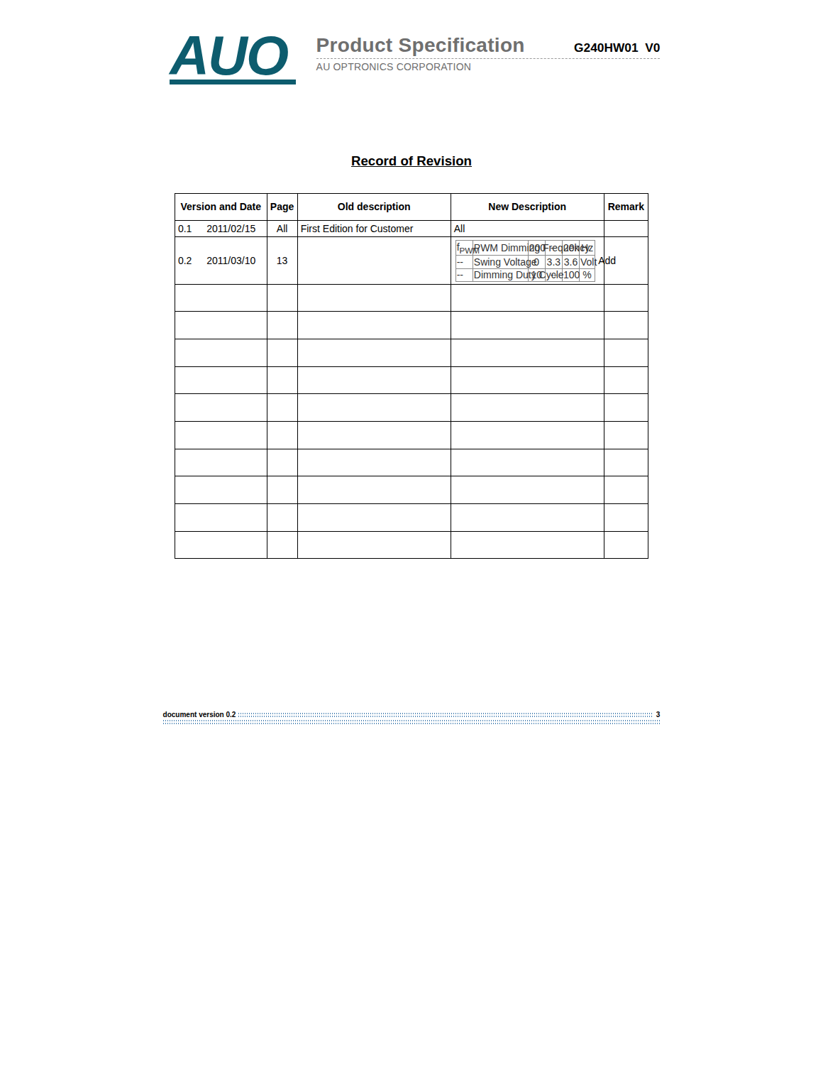AUO
Product Specification G240HW01 V0
AU OPTRONICS CORPORATION
Record of Revision
| Version and Date | Page | Old description | New Description | Remark |
| --- | --- | --- | --- | --- |
| 0.1 2011/02/15 | All | First Edition for Customer | All | |
| 0.2 2011/03/10 | 13 | | / f PWM / PWM Dimming Frequency / 200 / -- / 20k / Hz / / -- / Swing Voltage / 0 / 3.3 / 3.6 / Volt / / -- / Dimming Duty Cycle / 10 / -- / 100 / % / Add | |
document version 0.2 3